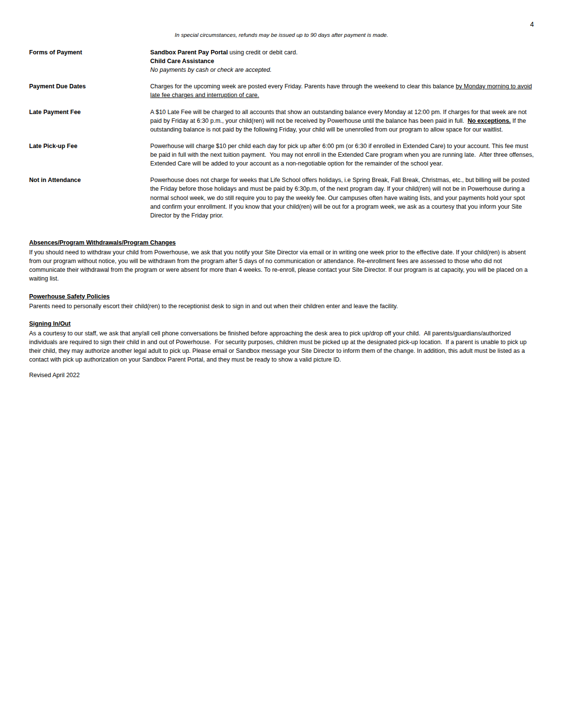4
In special circumstances, refunds may be issued up to 90 days after payment is made.
| Forms of Payment | Sandbox Parent Pay Portal using credit or debit card. Child Care Assistance No payments by cash or check are accepted. |
| Payment Due Dates | Charges for the upcoming week are posted every Friday. Parents have through the weekend to clear this balance by Monday morning to avoid late fee charges and interruption of care. |
| Late Payment Fee | A $10 Late Fee will be charged to all accounts that show an outstanding balance every Monday at 12:00 pm. If charges for that week are not paid by Friday at 6:30 p.m., your child(ren) will not be received by Powerhouse until the balance has been paid in full. No exceptions. If the outstanding balance is not paid by the following Friday, your child will be unenrolled from our program to allow space for our waitlist. |
| Late Pick-up Fee | Powerhouse will charge $10 per child each day for pick up after 6:00 pm (or 6:30 if enrolled in Extended Care) to your account. This fee must be paid in full with the next tuition payment. You may not enroll in the Extended Care program when you are running late. After three offenses, Extended Care will be added to your account as a non-negotiable option for the remainder of the school year. |
| Not in Attendance | Powerhouse does not charge for weeks that Life School offers holidays, i.e Spring Break, Fall Break, Christmas, etc., but billing will be posted the Friday before those holidays and must be paid by 6:30p.m, of the next program day. If your child(ren) will not be in Powerhouse during a normal school week, we do still require you to pay the weekly fee. Our campuses often have waiting lists, and your payments hold your spot and confirm your enrollment. If you know that your child(ren) will be out for a program week, we ask as a courtesy that you inform your Site Director by the Friday prior. |
Absences/Program Withdrawals/Program Changes
If you should need to withdraw your child from Powerhouse, we ask that you notify your Site Director via email or in writing one week prior to the effective date. If your child(ren) is absent from our program without notice, you will be withdrawn from the program after 5 days of no communication or attendance. Re-enrollment fees are assessed to those who did not communicate their withdrawal from the program or were absent for more than 4 weeks. To re-enroll, please contact your Site Director. If our program is at capacity, you will be placed on a waiting list.
Powerhouse Safety Policies
Parents need to personally escort their child(ren) to the receptionist desk to sign in and out when their children enter and leave the facility.
Signing In/Out
As a courtesy to our staff, we ask that any/all cell phone conversations be finished before approaching the desk area to pick up/drop off your child. All parents/guardians/authorized individuals are required to sign their child in and out of Powerhouse. For security purposes, children must be picked up at the designated pick-up location. If a parent is unable to pick up their child, they may authorize another legal adult to pick up. Please email or Sandbox message your Site Director to inform them of the change. In addition, this adult must be listed as a contact with pick up authorization on your Sandbox Parent Portal, and they must be ready to show a valid picture ID.
Revised April 2022